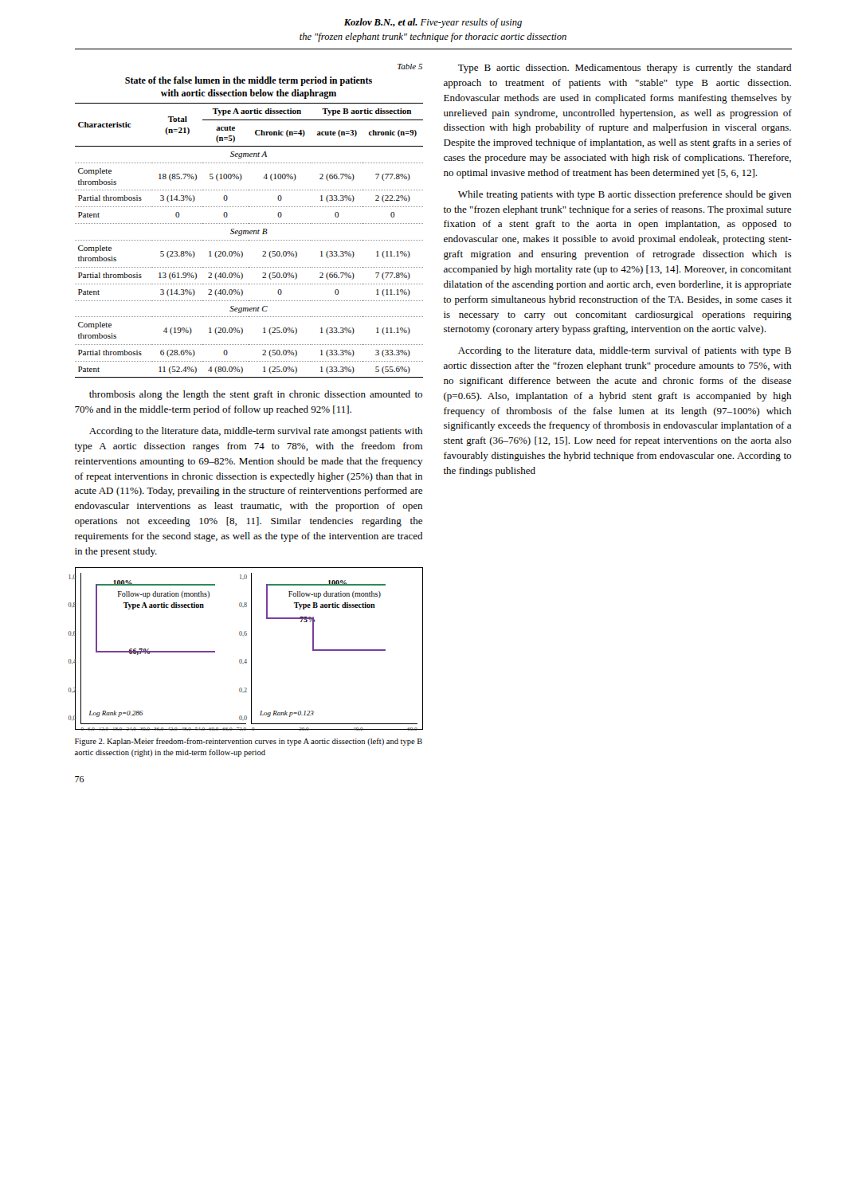Kozlov B.N., et al. Five-year results of using
the "frozen elephant trunk" technique for thoracic aortic dissection
Table 5
State of the false lumen in the middle term period in patients
with aortic dissection below the diaphragm
| Characteristic | Total (n=21) | Type A aortic dissection | Type B aortic dissection |
| --- | --- | --- | --- |
| acute (n=5) | Chronic (n=4) | acute (n=3) | chronic (n=9) |
| Segment A |
| Complete thrombosis | 18 (85.7%) | 5 (100%) | 4 (100%) | 2 (66.7%) | 7 (77.8%) |
| Partial thrombosis | 3 (14.3%) | 0 | 0 | 1 (33.3%) | 2 (22.2%) |
| Patent | 0 | 0 | 0 | 0 | 0 |
| Segment B |
| Complete thrombosis | 5 (23.8%) | 1 (20.0%) | 2 (50.0%) | 1 (33.3%) | 1 (11.1%) |
| Partial thrombosis | 13 (61.9%) | 2 (40.0%) | 2 (50.0%) | 2 (66.7%) | 7 (77.8%) |
| Patent | 3 (14.3%) | 2 (40.0%) | 0 | 0 | 1 (11.1%) |
| Segment C |
| Complete thrombosis | 4 (19%) | 1 (20.0%) | 1 (25.0%) | 1 (33.3%) | 1 (11.1%) |
| Partial thrombosis | 6 (28.6%) | 0 | 2 (50.0%) | 1 (33.3%) | 3 (33.3%) |
| Patent | 11 (52.4%) | 4 (80.0%) | 1 (25.0%) | 1 (33.3%) | 5 (55.6%) |
thrombosis along the length the stent graft in chronic dissection amounted to 70% and in the middle-term period of follow up reached 92% [11].
According to the literature data, middle-term survival rate amongst patients with type A aortic dissection ranges from 74 to 78%, with the freedom from reinterventions amounting to 69–82%. Mention should be made that the frequency of repeat interventions in chronic dissection is expectedly higher (25%) than that in acute AD (11%). Today, prevailing in the structure of reinterventions performed are endovascular interventions as least traumatic, with the proportion of open operations not exceeding 10% [8, 11]. Similar tendencies regarding the requirements for the second stage, as well as the type of the intervention are traced in the present study.
1,00,80,60,40,20,0
100%
66,7%
Log Rank p=0.286
06,012,018,024,030,036,042,048,054,060,066,072,0
Follow-up duration (months)
Type A aortic dissection
1,00,80,60,40,20,0
100%
75%
Log Rank p=0.123
020,040,060,0
Follow-up duration (months)
Type B aortic dissection
Figure 2. Kaplan-Meier freedom-from-reintervention curves in type A aortic dissection (left) and type B aortic dissection (right) in the mid-term follow-up period
Type B aortic dissection. Medicamentous therapy is currently the standard approach to treatment of patients with "stable" type B aortic dissection. Endovascular methods are used in complicated forms manifesting themselves by unrelieved pain syndrome, uncontrolled hypertension, as well as progression of dissection with high probability of rupture and malperfusion in visceral organs. Despite the improved technique of implantation, as well as stent grafts in a series of cases the procedure may be associated with high risk of complications. Therefore, no optimal invasive method of treatment has been determined yet [5, 6, 12].
While treating patients with type B aortic dissection preference should be given to the "frozen elephant trunk" technique for a series of reasons. The proximal suture fixation of a stent graft to the aorta in open implantation, as opposed to endovascular one, makes it possible to avoid proximal endoleak, protecting stent-graft migration and ensuring prevention of retrograde dissection which is accompanied by high mortality rate (up to 42%) [13, 14]. Moreover, in concomitant dilatation of the ascending portion and aortic arch, even borderline, it is appropriate to perform simultaneous hybrid reconstruction of the TA. Besides, in some cases it is necessary to carry out concomitant cardiosurgical operations requiring sternotomy (coronary artery bypass grafting, intervention on the aortic valve).
According to the literature data, middle-term survival of patients with type B aortic dissection after the "frozen elephant trunk" procedure amounts to 75%, with no significant difference between the acute and chronic forms of the disease (p=0.65). Also, implantation of a hybrid stent graft is accompanied by high frequency of thrombosis of the false lumen at its length (97–100%) which significantly exceeds the frequency of thrombosis in endovascular implantation of a stent graft (36–76%) [12, 15]. Low need for repeat interventions on the aorta also favourably distinguishes the hybrid technique from endovascular one. According to the findings published
76